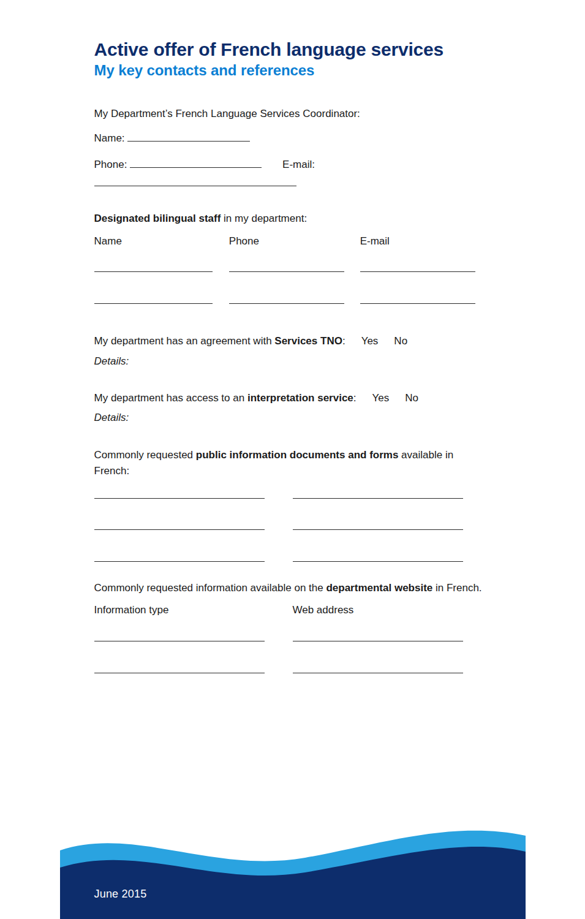Active offer of French language services
My key contacts and references
My Department’s French Language Services Coordinator:
Name:
Phone: E-mail:
Designated bilingual staff in my department:
| Name | Phone | E-mail |
| --- | --- | --- |
My department has an agreement with Services TNO:Yes No
Details:
My department has access to an interpretation service:Yes No
Details:
Commonly requested public information documents and forms available in French:
Commonly requested information available on the departmental website in French.
| Information type | Web address |
| --- | --- |
June 2015